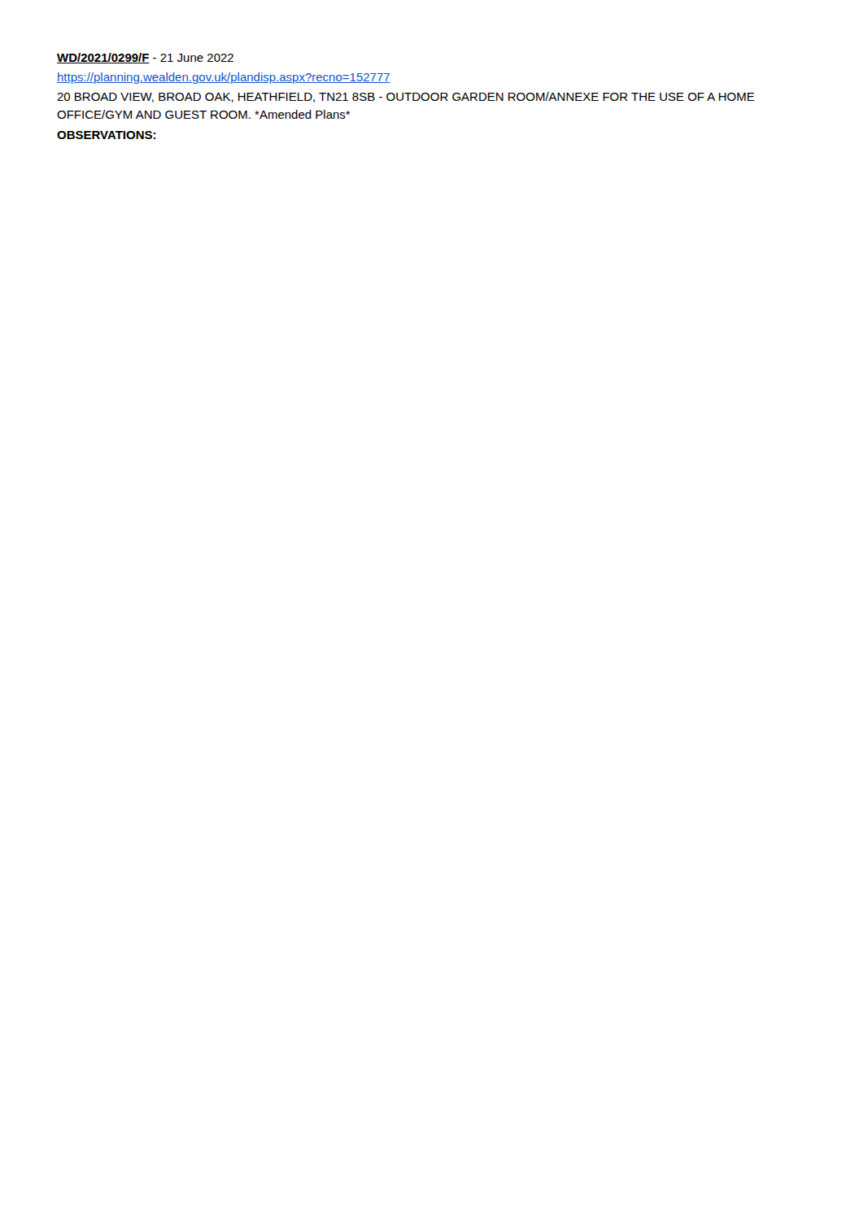WD/2021/0299/F - 21 June 2022
https://planning.wealden.gov.uk/plandisp.aspx?recno=152777
20 BROAD VIEW, BROAD OAK, HEATHFIELD, TN21 8SB - OUTDOOR GARDEN ROOM/ANNEXE FOR THE USE OF A HOME OFFICE/GYM AND GUEST ROOM. *Amended Plans*
OBSERVATIONS: